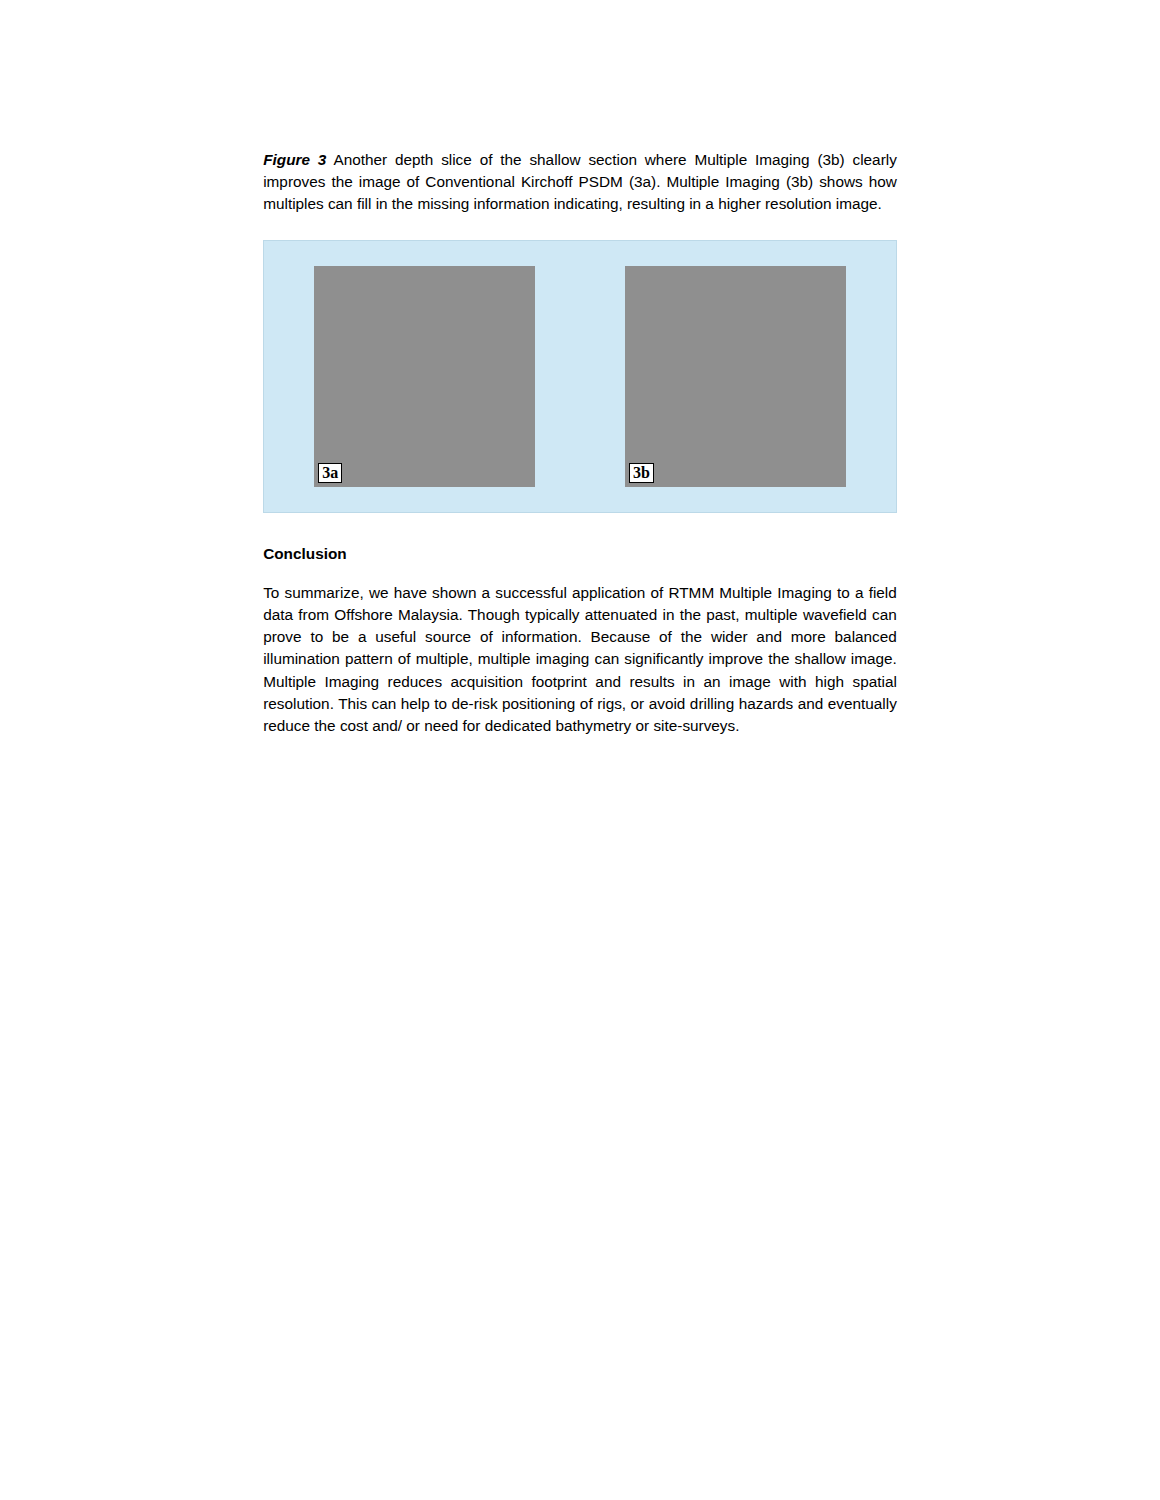Figure 3 Another depth slice of the shallow section where Multiple Imaging (3b) clearly improves the image of Conventional Kirchoff PSDM (3a). Multiple Imaging (3b) shows how multiples can fill in the missing information indicating, resulting in a higher resolution image.
3a
3b
Conclusion
To summarize, we have shown a successful application of RTMM Multiple Imaging to a field data from Offshore Malaysia. Though typically attenuated in the past, multiple wavefield can prove to be a useful source of information. Because of the wider and more balanced illumination pattern of multiple, multiple imaging can significantly improve the shallow image. Multiple Imaging reduces acquisition footprint and results in an image with high spatial resolution. This can help to de-risk positioning of rigs, or avoid drilling hazards and eventually reduce the cost and/ or need for dedicated bathymetry or site-surveys.